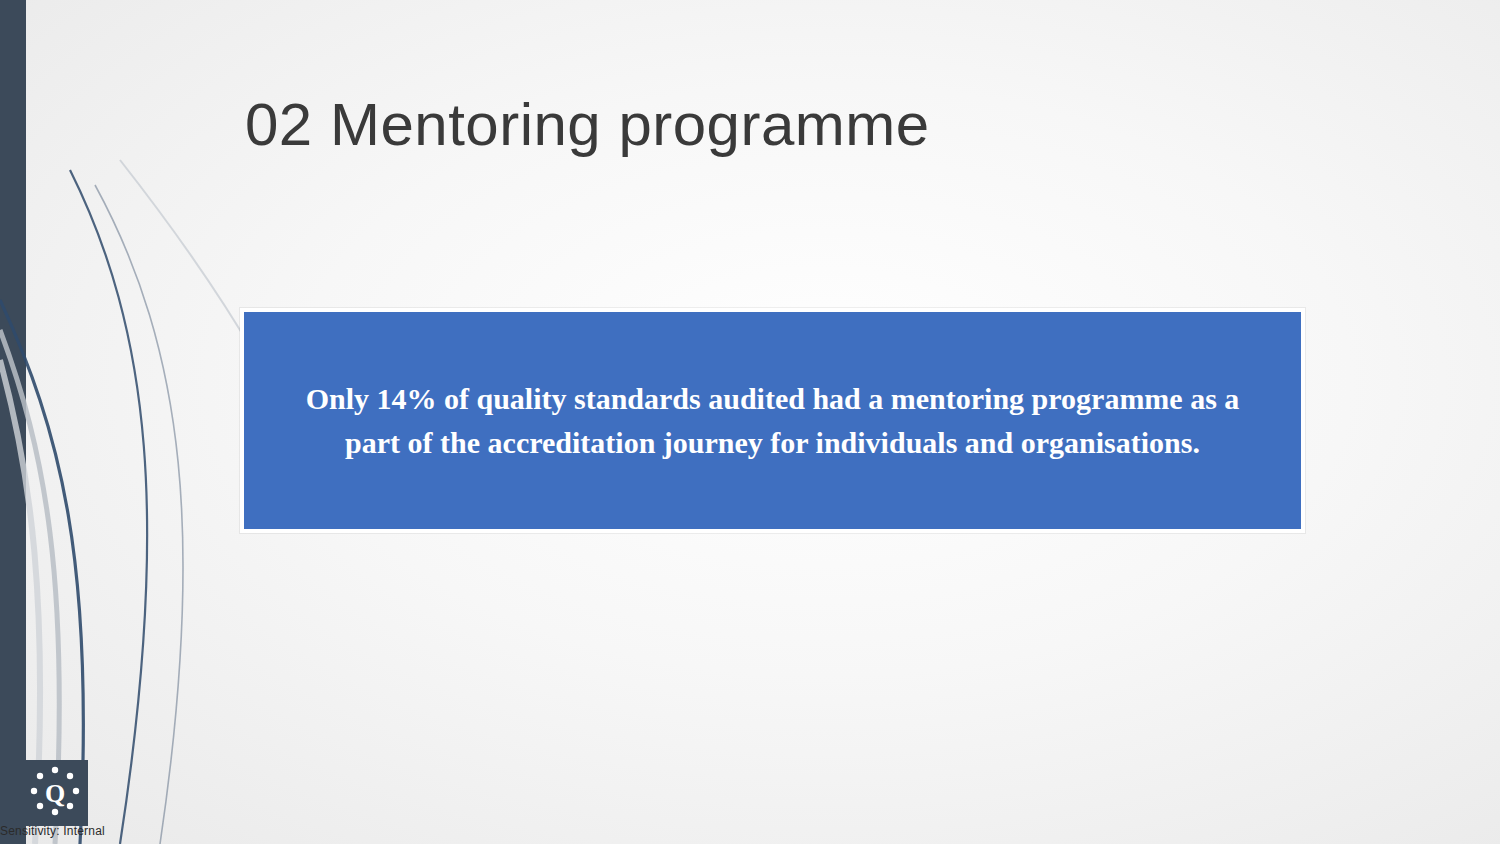02 Mentoring programme
Only 14% of quality standards audited had a mentoring programme as a part of the accreditation journey for individuals and organisations.
Q
Sensitivity: Internal